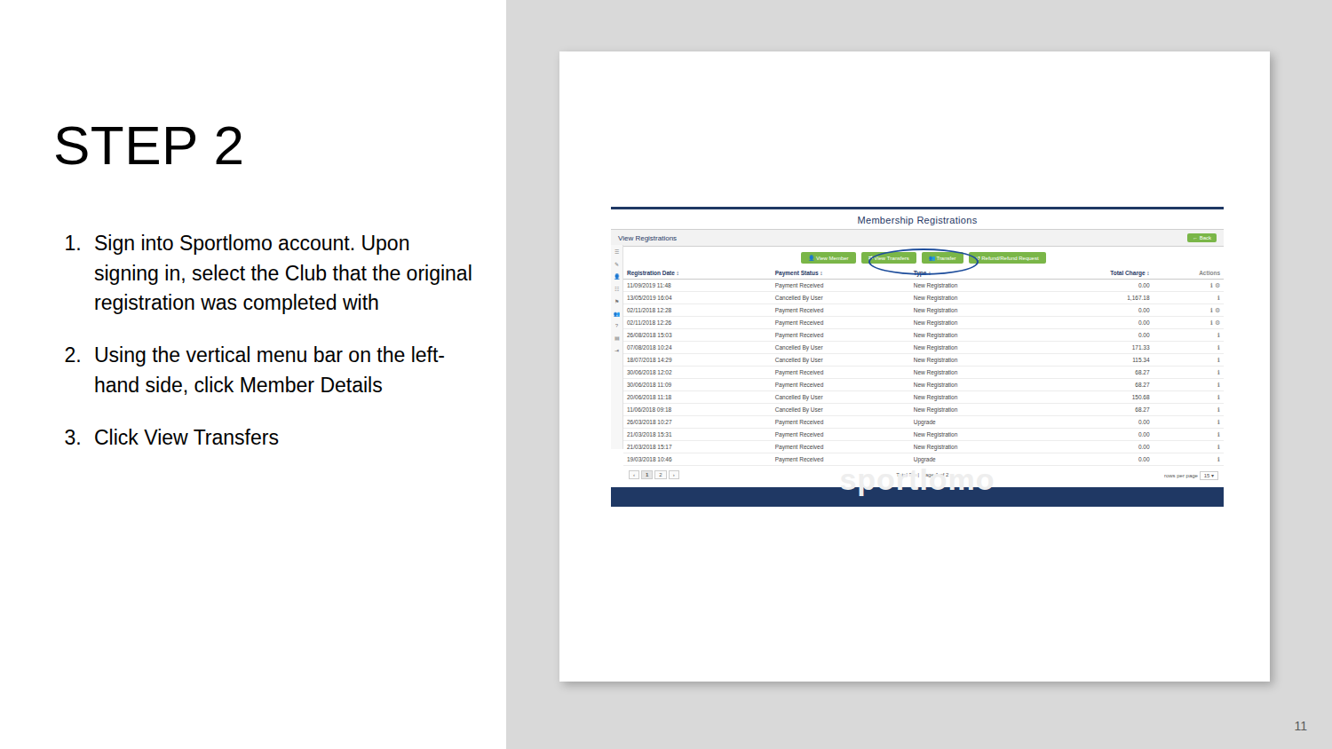STEP 2
Sign into Sportlomo account. Upon signing in, select the Club that the original registration was completed with
Using the vertical menu bar on the left-hand side, click Member Details
Click View Transfers
Membership Registrations
View Registrations ← Back
☰ ✎ 👤 ☷ ⚑ 👥 ? ▤ ⇥
👤 View Member ⇄ View Transfers 👥 Transfer ↺ Refund/Refund Request
| Registration Date ↕ | Payment Status ↕ | Type ↕ | Total Charge ↕ | Actions |
| --- | --- | --- | --- | --- |
| 11/09/2019 11:48 | Payment Received | New Registration | 0.00 | ℹ ⚙ |
| 13/05/2019 16:04 | Cancelled By User | New Registration | 1,167.18 | ℹ |
| 02/11/2018 12:28 | Payment Received | New Registration | 0.00 | ℹ ⚙ |
| 02/11/2018 12:26 | Payment Received | New Registration | 0.00 | ℹ ⚙ |
| 26/08/2018 15:03 | Payment Received | New Registration | 0.00 | ℹ |
| 07/08/2018 10:24 | Cancelled By User | New Registration | 171.33 | ℹ |
| 18/07/2018 14:29 | Cancelled By User | New Registration | 115.34 | ℹ |
| 30/06/2018 12:02 | Payment Received | New Registration | 68.27 | ℹ |
| 30/06/2018 11:09 | Payment Received | New Registration | 68.27 | ℹ |
| 20/06/2018 11:18 | Cancelled By User | New Registration | 150.68 | ℹ |
| 11/06/2018 09:18 | Cancelled By User | New Registration | 68.27 | ℹ |
| 26/03/2018 10:27 | Payment Received | Upgrade | 0.00 | ℹ |
| 21/03/2018 15:31 | Payment Received | New Registration | 0.00 | ℹ |
| 21/03/2018 15:17 | Payment Received | New Registration | 0.00 | ℹ |
| 19/03/2018 10:46 | Payment Received | Upgrade | 0.00 | ℹ |
‹12›
Total 36 | page 1 of 2
rows per page 15 ▾
sportlomo
11